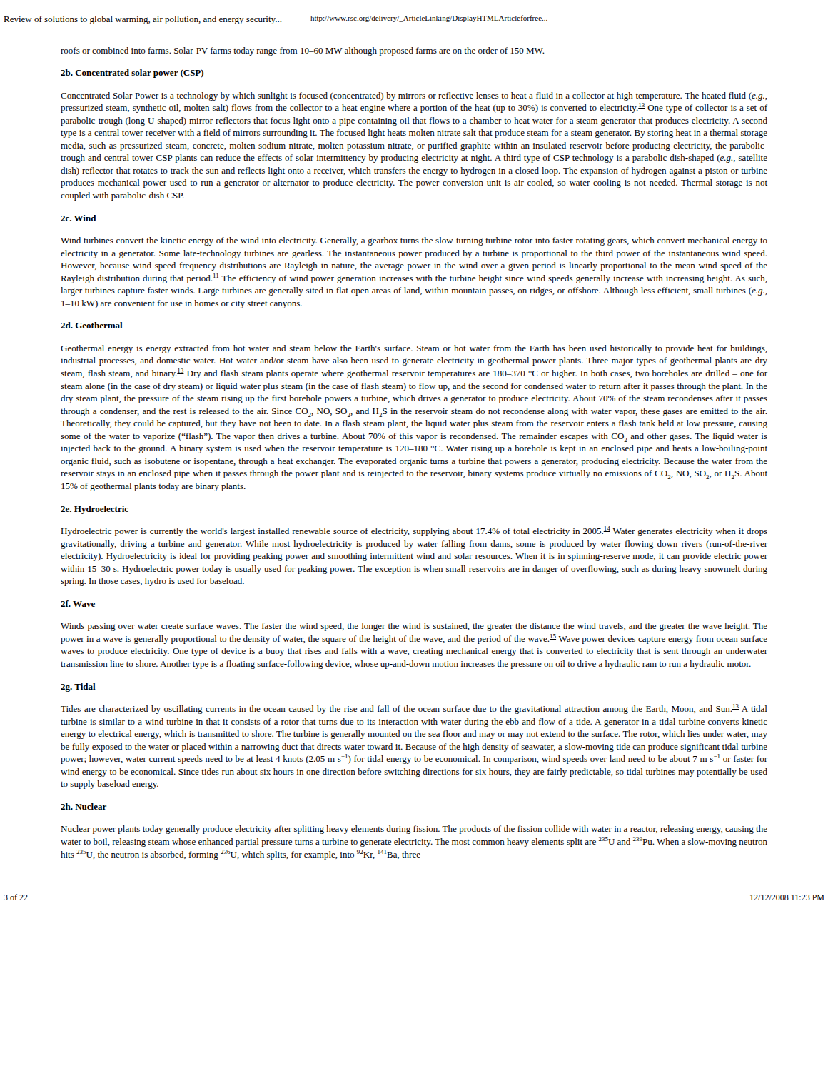Review of solutions to global warming, air pollution, and energy security... http://www.rsc.org/delivery/_ArticleLinking/DisplayHTMLArticleforfree...
roofs or combined into farms. Solar-PV farms today range from 10–60 MW although proposed farms are on the order of 150 MW.
2b. Concentrated solar power (CSP)
Concentrated Solar Power is a technology by which sunlight is focused (concentrated) by mirrors or reflective lenses to heat a fluid in a collector at high temperature. The heated fluid (e.g., pressurized steam, synthetic oil, molten salt) flows from the collector to a heat engine where a portion of the heat (up to 30%) is converted to electricity.13 One type of collector is a set of parabolic-trough (long U-shaped) mirror reflectors that focus light onto a pipe containing oil that flows to a chamber to heat water for a steam generator that produces electricity. A second type is a central tower receiver with a field of mirrors surrounding it. The focused light heats molten nitrate salt that produce steam for a steam generator. By storing heat in a thermal storage media, such as pressurized steam, concrete, molten sodium nitrate, molten potassium nitrate, or purified graphite within an insulated reservoir before producing electricity, the parabolic-trough and central tower CSP plants can reduce the effects of solar intermittency by producing electricity at night. A third type of CSP technology is a parabolic dish-shaped (e.g., satellite dish) reflector that rotates to track the sun and reflects light onto a receiver, which transfers the energy to hydrogen in a closed loop. The expansion of hydrogen against a piston or turbine produces mechanical power used to run a generator or alternator to produce electricity. The power conversion unit is air cooled, so water cooling is not needed. Thermal storage is not coupled with parabolic-dish CSP.
2c. Wind
Wind turbines convert the kinetic energy of the wind into electricity. Generally, a gearbox turns the slow-turning turbine rotor into faster-rotating gears, which convert mechanical energy to electricity in a generator. Some late-technology turbines are gearless. The instantaneous power produced by a turbine is proportional to the third power of the instantaneous wind speed. However, because wind speed frequency distributions are Rayleigh in nature, the average power in the wind over a given period is linearly proportional to the mean wind speed of the Rayleigh distribution during that period.11 The efficiency of wind power generation increases with the turbine height since wind speeds generally increase with increasing height. As such, larger turbines capture faster winds. Large turbines are generally sited in flat open areas of land, within mountain passes, on ridges, or offshore. Although less efficient, small turbines (e.g., 1–10 kW) are convenient for use in homes or city street canyons.
2d. Geothermal
Geothermal energy is energy extracted from hot water and steam below the Earth's surface. Steam or hot water from the Earth has been used historically to provide heat for buildings, industrial processes, and domestic water. Hot water and/or steam have also been used to generate electricity in geothermal power plants. Three major types of geothermal plants are dry steam, flash steam, and binary.13 Dry and flash steam plants operate where geothermal reservoir temperatures are 180–370 °C or higher. In both cases, two boreholes are drilled – one for steam alone (in the case of dry steam) or liquid water plus steam (in the case of flash steam) to flow up, and the second for condensed water to return after it passes through the plant. In the dry steam plant, the pressure of the steam rising up the first borehole powers a turbine, which drives a generator to produce electricity. About 70% of the steam recondenses after it passes through a condenser, and the rest is released to the air. Since CO2, NO, SO2, and H2S in the reservoir steam do not recondense along with water vapor, these gases are emitted to the air. Theoretically, they could be captured, but they have not been to date. In a flash steam plant, the liquid water plus steam from the reservoir enters a flash tank held at low pressure, causing some of the water to vaporize (“flash”). The vapor then drives a turbine. About 70% of this vapor is recondensed. The remainder escapes with CO2 and other gases. The liquid water is injected back to the ground. A binary system is used when the reservoir temperature is 120–180 °C. Water rising up a borehole is kept in an enclosed pipe and heats a low-boiling-point organic fluid, such as isobutene or isopentane, through a heat exchanger. The evaporated organic turns a turbine that powers a generator, producing electricity. Because the water from the reservoir stays in an enclosed pipe when it passes through the power plant and is reinjected to the reservoir, binary systems produce virtually no emissions of CO2, NO, SO2, or H2S. About 15% of geothermal plants today are binary plants.
2e. Hydroelectric
Hydroelectric power is currently the world's largest installed renewable source of electricity, supplying about 17.4% of total electricity in 2005.14 Water generates electricity when it drops gravitationally, driving a turbine and generator. While most hydroelectricity is produced by water falling from dams, some is produced by water flowing down rivers (run-of-the-river electricity). Hydroelectricity is ideal for providing peaking power and smoothing intermittent wind and solar resources. When it is in spinning-reserve mode, it can provide electric power within 15–30 s. Hydroelectric power today is usually used for peaking power. The exception is when small reservoirs are in danger of overflowing, such as during heavy snowmelt during spring. In those cases, hydro is used for baseload.
2f. Wave
Winds passing over water create surface waves. The faster the wind speed, the longer the wind is sustained, the greater the distance the wind travels, and the greater the wave height. The power in a wave is generally proportional to the density of water, the square of the height of the wave, and the period of the wave.15 Wave power devices capture energy from ocean surface waves to produce electricity. One type of device is a buoy that rises and falls with a wave, creating mechanical energy that is converted to electricity that is sent through an underwater transmission line to shore. Another type is a floating surface-following device, whose up-and-down motion increases the pressure on oil to drive a hydraulic ram to run a hydraulic motor.
2g. Tidal
Tides are characterized by oscillating currents in the ocean caused by the rise and fall of the ocean surface due to the gravitational attraction among the Earth, Moon, and Sun.13 A tidal turbine is similar to a wind turbine in that it consists of a rotor that turns due to its interaction with water during the ebb and flow of a tide. A generator in a tidal turbine converts kinetic energy to electrical energy, which is transmitted to shore. The turbine is generally mounted on the sea floor and may or may not extend to the surface. The rotor, which lies under water, may be fully exposed to the water or placed within a narrowing duct that directs water toward it. Because of the high density of seawater, a slow-moving tide can produce significant tidal turbine power; however, water current speeds need to be at least 4 knots (2.05 m s−1) for tidal energy to be economical. In comparison, wind speeds over land need to be about 7 m s−1 or faster for wind energy to be economical. Since tides run about six hours in one direction before switching directions for six hours, they are fairly predictable, so tidal turbines may potentially be used to supply baseload energy.
2h. Nuclear
Nuclear power plants today generally produce electricity after splitting heavy elements during fission. The products of the fission collide with water in a reactor, releasing energy, causing the water to boil, releasing steam whose enhanced partial pressure turns a turbine to generate electricity. The most common heavy elements split are 235U and 239Pu. When a slow-moving neutron hits 235U, the neutron is absorbed, forming 236U, which splits, for example, into 92Kr, 141Ba, three
3 of 22 12/12/2008 11:23 PM